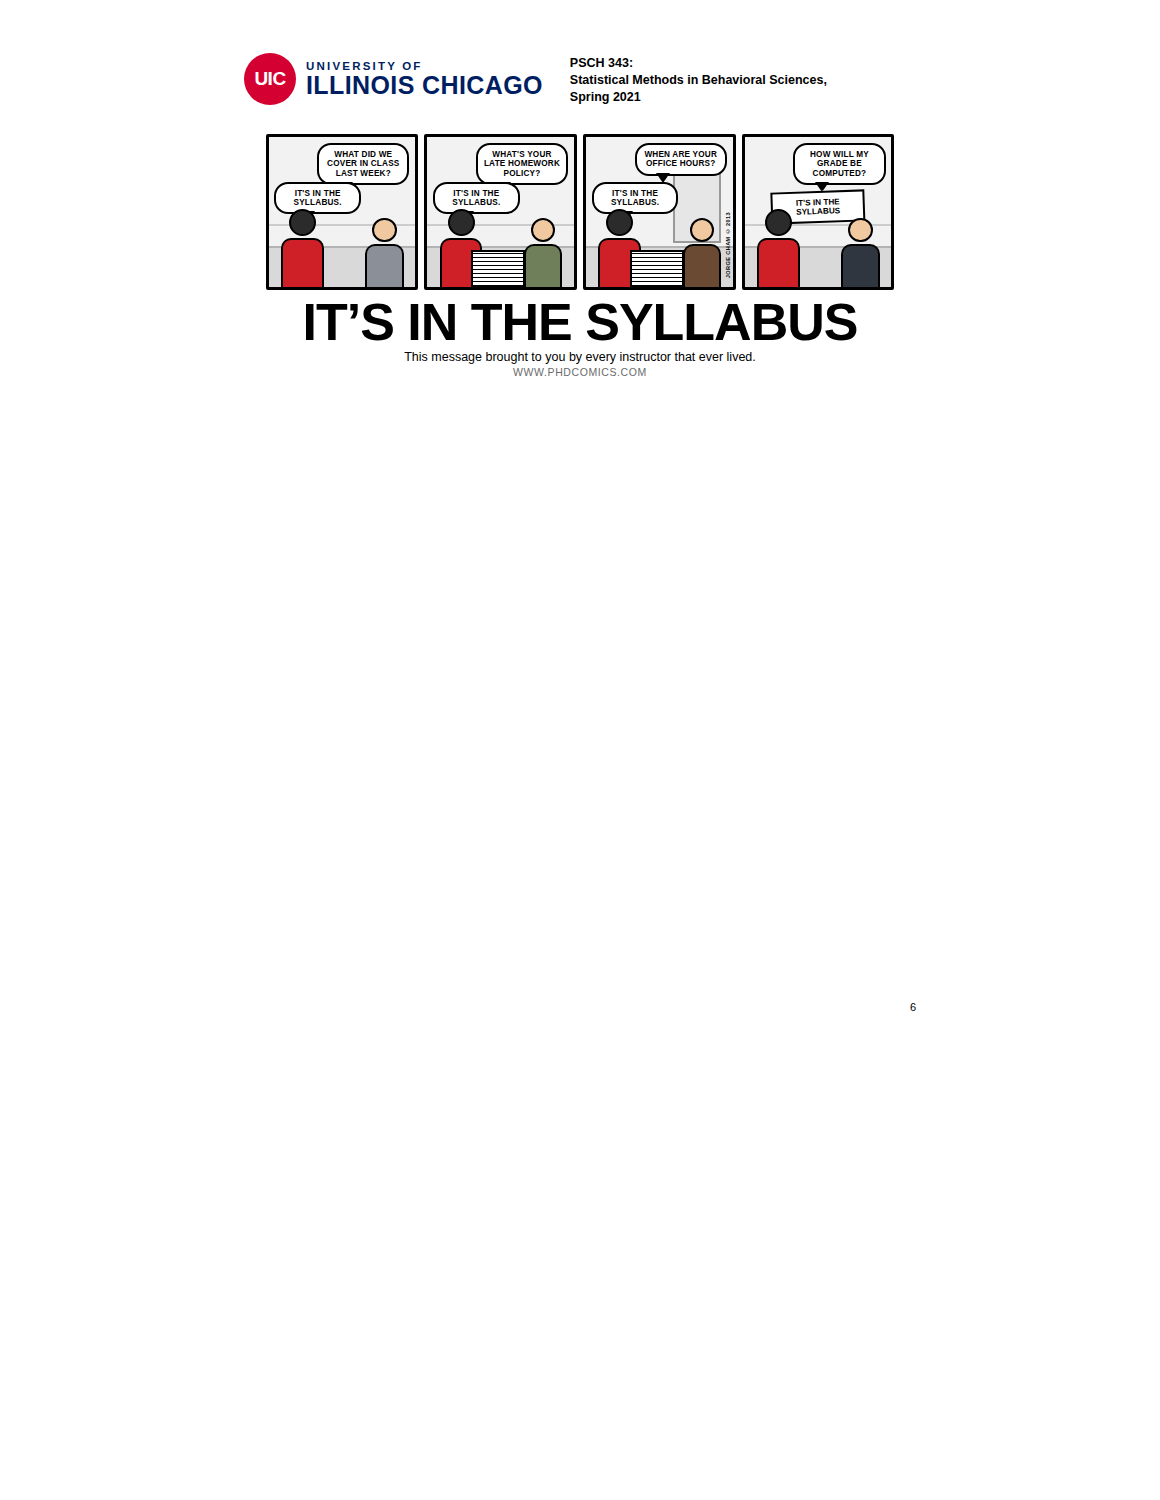UIC
UNIVERSITY OF
ILLINOIS CHICAGO
PSCH 343:
Statistical Methods in Behavioral Sciences,
Spring 2021
What did we cover in class last week?
It's in the syllabus.
What's your late homework policy?
It's in the syllabus.
When are your office hours?
It's in the syllabus.
JORGE CHAM © 2013
How will my grade be computed?
It's in the syllabus
IT’S IN THE SYLLABUS
This message brought to you by every instructor that ever lived.
WWW.PHDCOMICS.COM
6